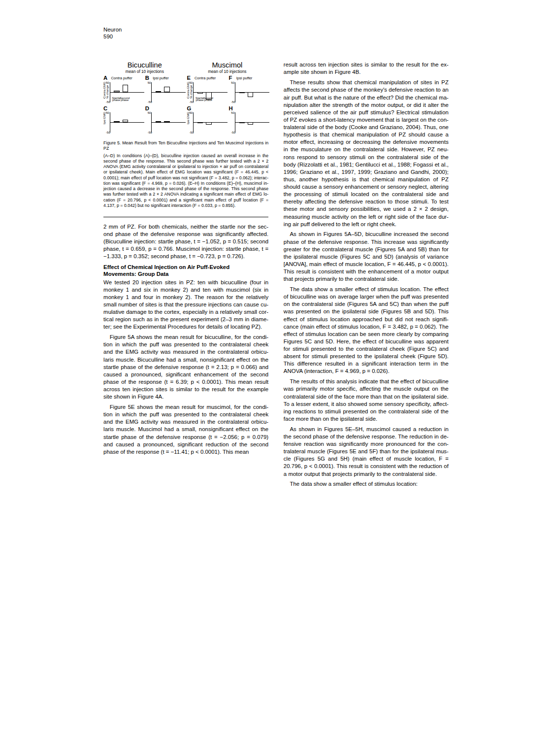Neuron
590
Bicuculline
Muscimol
mean of 10 injections
mean of 10 injections
A Contra puffer Contra EMG
% change
50 -50
Startle
Second
phase
phase
B Ipsi puffer
50 -50
E Contra puffer Contra EMG
% change
50 -50
Startle
Second
phase
phase
F Ipsi puffer
50 -50
C Ipsi EMG
50 -50
D
50 -50
G Ipsi EMG
50 -50
H
50 -50
Figure 5. Mean Result from Ten Bicuculline Injections and Ten Muscimol Injections in PZ
(A–D) In conditions (A)–(D), bicuculline injection caused an overall increase in the second phase of the response. This second phase was further tested with a 2 × 2 ANOVA (EMG activity contralateral or ipsilateral to injection × air puff on contralateral or ipsilateral cheek). Main effect of EMG location was significant (F = 46.445, p < 0.0001); main effect of puff location was not significant (F = 3.482, p = 0.062); interaction was significant (F = 4.969, p = 0.026). (E–H) In conditions (E)–(H), muscimol injection caused a decrease in the second phase of the response. This second phase was further tested with a 2 × 2 ANOVA indicating a significant main effect of EMG location (F = 20.796, p < 0.0001) and a significant main effect of puff location (F = 4.137, p = 0.042) but no significant interaction (F = 0.033, p = 0.855).
2 mm of PZ. For both chemicals, neither the startle nor the second phase of the defensive response was significantly affected. (Bicuculline injection: startle phase, t = −1.052, p = 0.515; second phase, t = 0.659, p = 0.766. Muscimol injection: startle phase, t = −1.333, p = 0.352; second phase, t = −0.723, p = 0.726).
Effect of Chemical Injection on Air Puff-Evoked
Movements: Group Data
We tested 20 injection sites in PZ: ten with bicuculline (four in monkey 1 and six in monkey 2) and ten with muscimol (six in monkey 1 and four in monkey 2). The reason for the relatively small number of sites is that the pressure injections can cause cumulative damage to the cortex, especially in a relatively small cortical region such as in the present experiment (2–3 mm in diameter; see the Experimental Procedures for details of locating PZ).
Figure 5A shows the mean result for bicuculline, for the condition in which the puff was presented to the contralateral cheek and the EMG activity was measured in the contralateral orbicularis muscle. Bicuculline had a small, nonsignificant effect on the startle phase of the defensive response (t = 2.13; p = 0.066) and caused a pronounced, significant enhancement of the second phase of the response (t = 6.39; p < 0.0001). This mean result across ten injection sites is similar to the result for the example site shown in Figure 4A.
Figure 5E shows the mean result for muscimol, for the condition in which the puff was presented to the contralateral cheek and the EMG activity was measured in the contralateral orbicularis muscle. Muscimol had a small, nonsignificant effect on the startle phase of the defensive response (t = −2.056; p = 0.079) and caused a pronounced, significant reduction of the second phase of the response (t = −11.41; p < 0.0001). This mean
result across ten injection sites is similar to the result for the example site shown in Figure 4B.
These results show that chemical manipulation of sites in PZ affects the second phase of the monkey's defensive reaction to an air puff. But what is the nature of the effect? Did the chemical manipulation alter the strength of the motor output, or did it alter the perceived salience of the air puff stimulus? Electrical stimulation of PZ evokes a short-latency movement that is largest on the contralateral side of the body (Cooke and Graziano, 2004). Thus, one hypothesis is that chemical manipulation of PZ should cause a motor effect, increasing or decreasing the defensive movements in the musculature on the contralateral side. However, PZ neurons respond to sensory stimuli on the contralateral side of the body (Rizzolatti et al., 1981; Gentilucci et al., 1988; Fogassi et al., 1996; Graziano et al., 1997, 1999; Graziano and Gandhi, 2000); thus, another hypothesis is that chemical manipulation of PZ should cause a sensory enhancement or sensory neglect, altering the processing of stimuli located on the contralateral side and thereby affecting the defensive reaction to those stimuli. To test these motor and sensory possibilities, we used a 2 × 2 design, measuring muscle activity on the left or right side of the face during air puff delivered to the left or right cheek.
As shown in Figures 5A–5D, bicuculline increased the second phase of the defensive response. This increase was significantly greater for the contralateral muscle (Figures 5A and 5B) than for the ipsilateral muscle (Figures 5C and 5D) (analysis of variance [ANOVA], main effect of muscle location, F = 46.445, p < 0.0001). This result is consistent with the enhancement of a motor output that projects primarily to the contralateral side.
The data show a smaller effect of stimulus location. The effect of bicuculline was on average larger when the puff was presented on the contralateral side (Figures 5A and 5C) than when the puff was presented on the ipsilateral side (Figures 5B and 5D). This effect of stimulus location approached but did not reach significance (main effect of stimulus location, F = 3.482, p = 0.062). The effect of stimulus location can be seen more clearly by comparing Figures 5C and 5D. Here, the effect of bicuculline was apparent for stimuli presented to the contralateral cheek (Figure 5C) and absent for stimuli presented to the ipsilateral cheek (Figure 5D). This difference resulted in a significant interaction term in the ANOVA (interaction, F = 4.969, p = 0.026).
The results of this analysis indicate that the effect of bicuculline was primarily motor specific, affecting the muscle output on the contralateral side of the face more than that on the ipsilateral side. To a lesser extent, it also showed some sensory specificity, affecting reactions to stimuli presented on the contralateral side of the face more than on the ipsilateral side.
As shown in Figures 5E–5H, muscimol caused a reduction in the second phase of the defensive response. The reduction in defensive reaction was significantly more pronounced for the contralateral muscle (Figures 5E and 5F) than for the ipsilateral muscle (Figures 5G and 5H) (main effect of muscle location, F = 20.796, p < 0.0001). This result is consistent with the reduction of a motor output that projects primarily to the contralateral side.
The data show a smaller effect of stimulus location: